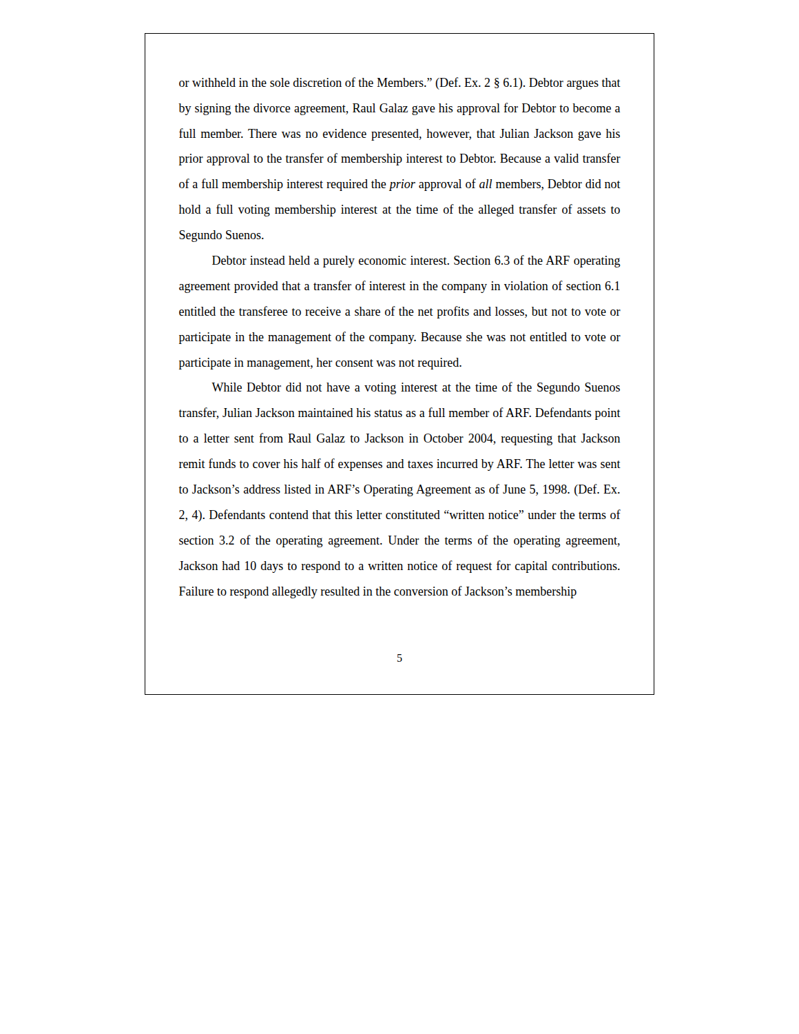or withheld in the sole discretion of the Members.” (Def. Ex. 2 § 6.1). Debtor argues that by signing the divorce agreement, Raul Galaz gave his approval for Debtor to become a full member. There was no evidence presented, however, that Julian Jackson gave his prior approval to the transfer of membership interest to Debtor. Because a valid transfer of a full membership interest required the prior approval of all members, Debtor did not hold a full voting membership interest at the time of the alleged transfer of assets to Segundo Suenos.
Debtor instead held a purely economic interest. Section 6.3 of the ARF operating agreement provided that a transfer of interest in the company in violation of section 6.1 entitled the transferee to receive a share of the net profits and losses, but not to vote or participate in the management of the company. Because she was not entitled to vote or participate in management, her consent was not required.
While Debtor did not have a voting interest at the time of the Segundo Suenos transfer, Julian Jackson maintained his status as a full member of ARF. Defendants point to a letter sent from Raul Galaz to Jackson in October 2004, requesting that Jackson remit funds to cover his half of expenses and taxes incurred by ARF. The letter was sent to Jackson’s address listed in ARF’s Operating Agreement as of June 5, 1998. (Def. Ex. 2, 4). Defendants contend that this letter constituted “written notice” under the terms of section 3.2 of the operating agreement. Under the terms of the operating agreement, Jackson had 10 days to respond to a written notice of request for capital contributions. Failure to respond allegedly resulted in the conversion of Jackson’s membership
5